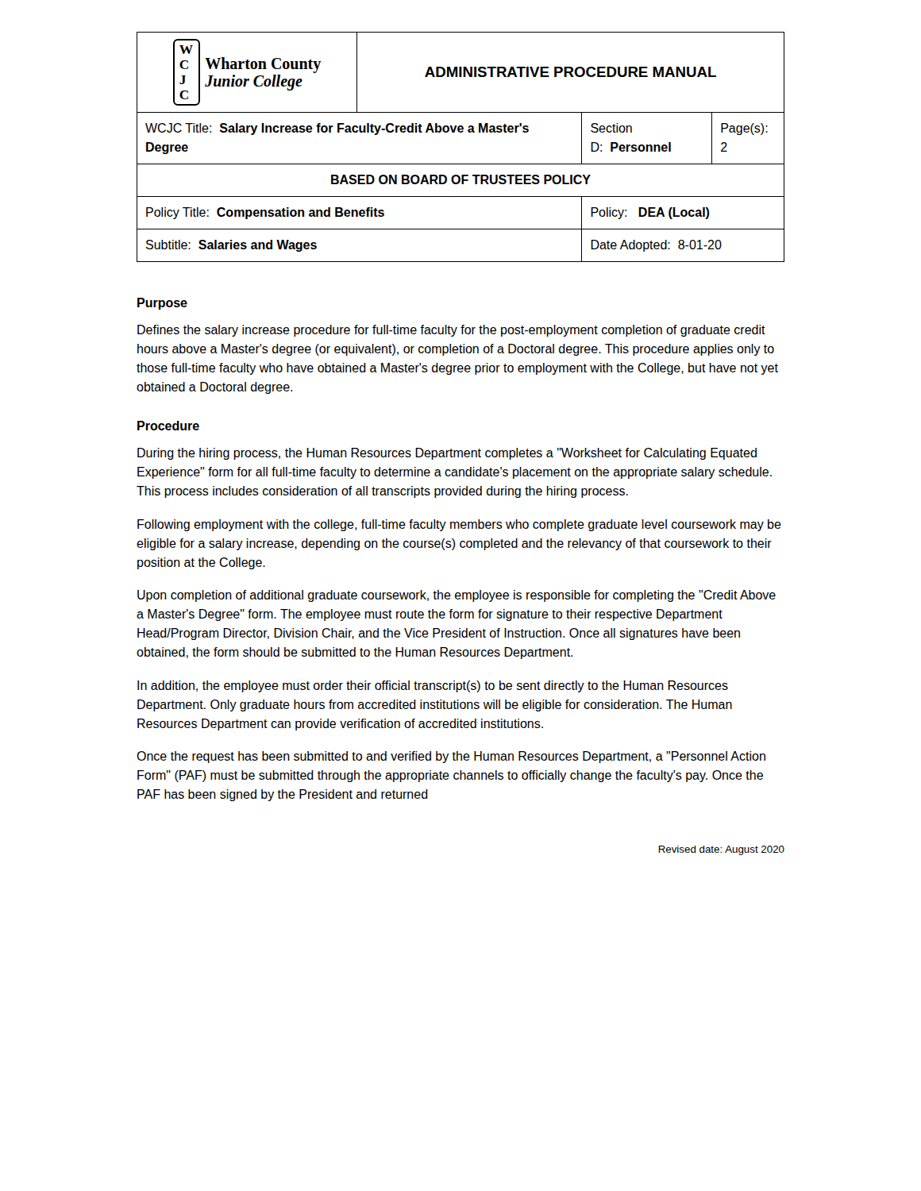| W C J C Wharton County Junior College | ADMINISTRATIVE PROCEDURE MANUAL |
| WCJC Title: Salary Increase for Faculty-Credit Above a Master's Degree | Section D: Personnel | Page(s): 2 |
| BASED ON BOARD OF TRUSTEES POLICY |
| Policy Title: Compensation and Benefits | Policy: DEA (Local) |
| Subtitle: Salaries and Wages | Date Adopted: 8-01-20 |
Purpose
Defines the salary increase procedure for full-time faculty for the post-employment completion of graduate credit hours above a Master's degree (or equivalent), or completion of a Doctoral degree. This procedure applies only to those full-time faculty who have obtained a Master's degree prior to employment with the College, but have not yet obtained a Doctoral degree.
Procedure
During the hiring process, the Human Resources Department completes a "Worksheet for Calculating Equated Experience" form for all full-time faculty to determine a candidate's placement on the appropriate salary schedule. This process includes consideration of all transcripts provided during the hiring process.
Following employment with the college, full-time faculty members who complete graduate level coursework may be eligible for a salary increase, depending on the course(s) completed and the relevancy of that coursework to their position at the College.
Upon completion of additional graduate coursework, the employee is responsible for completing the "Credit Above a Master's Degree" form. The employee must route the form for signature to their respective Department Head/Program Director, Division Chair, and the Vice President of Instruction. Once all signatures have been obtained, the form should be submitted to the Human Resources Department.
In addition, the employee must order their official transcript(s) to be sent directly to the Human Resources Department. Only graduate hours from accredited institutions will be eligible for consideration. The Human Resources Department can provide verification of accredited institutions.
Once the request has been submitted to and verified by the Human Resources Department, a "Personnel Action Form" (PAF) must be submitted through the appropriate channels to officially change the faculty's pay. Once the PAF has been signed by the President and returned
Revised date: August 2020